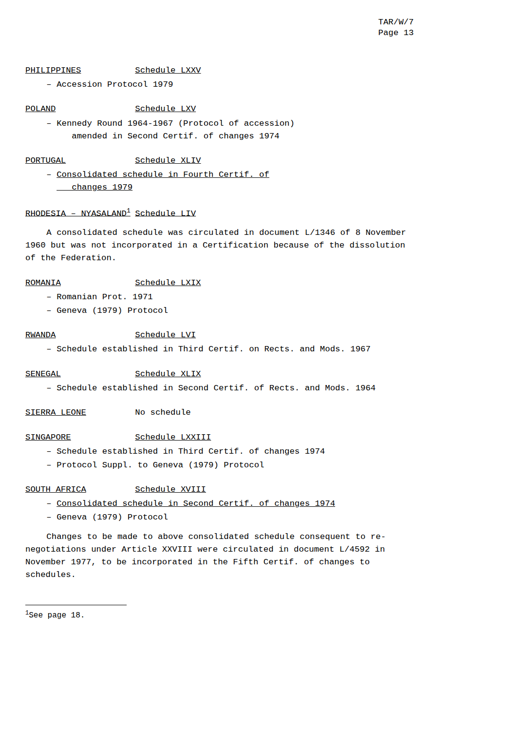TAR/W/7
Page 13
PHILIPPINES Schedule LXXV
– Accession Protocol 1979
POLAND Schedule LXV
– Kennedy Round 1964-1967 (Protocol of accession)
amended in Second Certif. of changes 1974
PORTUGAL Schedule XLIV
– Consolidated schedule in Fourth Certif. of
changes 1979
RHODESIA – NYASALAND1 Schedule LIV
A consolidated schedule was circulated in document L/1346 of 8 November 1960 but was not incorporated in a Certification because of the dissolution of the Federation.
ROMANIA Schedule LXIX
– Romanian Prot. 1971
– Geneva (1979) Protocol
RWANDA Schedule LVI
– Schedule established in Third Certif. on Rects. and Mods. 1967
SENEGAL Schedule XLIX
– Schedule established in Second Certif. of Rects. and Mods. 1964
SIERRA LEONE No schedule
SINGAPORE Schedule LXXIII
– Schedule established in Third Certif. of changes 1974
– Protocol Suppl. to Geneva (1979) Protocol
SOUTH AFRICA Schedule XVIII
– Consolidated schedule in Second Certif. of changes 1974
– Geneva (1979) Protocol
Changes to be made to above consolidated schedule consequent to re-negotiations under Article XXVIII were circulated in document L/4592 in November 1977, to be incorporated in the Fifth Certif. of changes to schedules.
1See page 18.